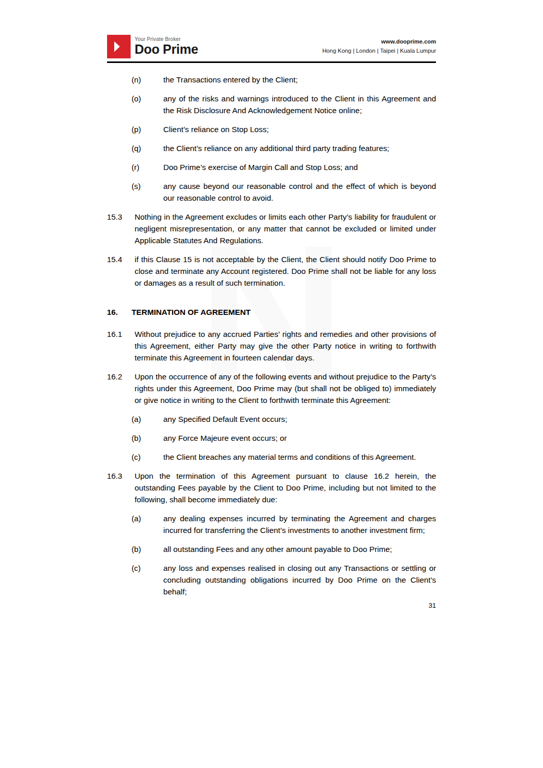N
Your Private Broker
Doo Prime
www.dooprime.com
Hong Kong | London | Taipei | Kuala Lumpur
(n)
the Transactions entered by the Client;
(o)
any of the risks and warnings introduced to the Client in this Agreement and the Risk Disclosure And Acknowledgement Notice online;
(p)
Client’s reliance on Stop Loss;
(q)
the Client’s reliance on any additional third party trading features;
(r)
Doo Prime’s exercise of Margin Call and Stop Loss; and
(s)
any cause beyond our reasonable control and the effect of which is beyond our reasonable control to avoid.
15.3
Nothing in the Agreement excludes or limits each other Party’s liability for fraudulent or negligent misrepresentation, or any matter that cannot be excluded or limited under Applicable Statutes And Regulations.
15.4
if this Clause 15 is not acceptable by the Client, the Client should notify Doo Prime to close and terminate any Account registered. Doo Prime shall not be liable for any loss or damages as a result of such termination.
16.
TERMINATION OF AGREEMENT
16.1
Without prejudice to any accrued Parties’ rights and remedies and other provisions of this Agreement, either Party may give the other Party notice in writing to forthwith terminate this Agreement in fourteen calendar days.
16.2
Upon the occurrence of any of the following events and without prejudice to the Party’s rights under this Agreement, Doo Prime may (but shall not be obliged to) immediately or give notice in writing to the Client to forthwith terminate this Agreement:
(a)
any Specified Default Event occurs;
(b)
any Force Majeure event occurs; or
(c)
the Client breaches any material terms and conditions of this Agreement.
16.3
Upon the termination of this Agreement pursuant to clause 16.2 herein, the outstanding Fees payable by the Client to Doo Prime, including but not limited to the following, shall become immediately due:
(a)
any dealing expenses incurred by terminating the Agreement and charges incurred for transferring the Client’s investments to another investment firm;
(b)
all outstanding Fees and any other amount payable to Doo Prime;
(c)
any loss and expenses realised in closing out any Transactions or settling or concluding outstanding obligations incurred by Doo Prime on the Client’s behalf;
31